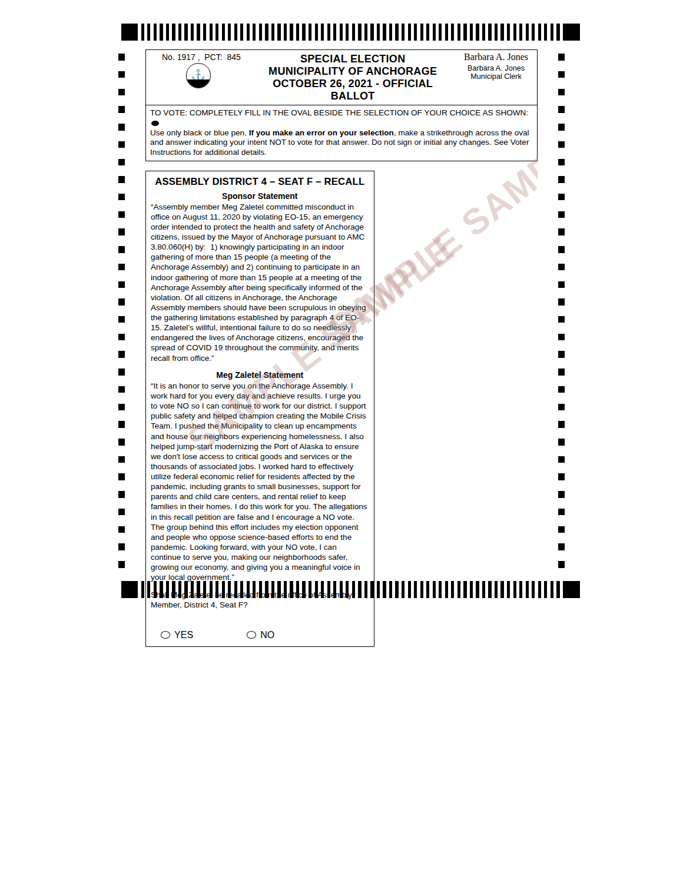No. 1917 , PCT: 845
⚓
SPECIAL ELECTION
MUNICIPALITY OF ANCHORAGE
OCTOBER 26, 2021 - OFFICIAL BALLOT
Barbara A. Jones
Barbara A. Jones
Municipal Clerk
TO VOTE: COMPLETELY FILL IN THE OVAL BESIDE THE SELECTION OF YOUR CHOICE AS SHOWN:
Use only black or blue pen. If you make an error on your selection, make a strikethrough across the oval and answer indicating your intent NOT to vote for that answer. Do not sign or initial any changes. See Voter Instructions for additional details.
ASSEMBLY DISTRICT 4 – SEAT F – RECALL
Sponsor Statement
“Assembly member Meg Zaletel committed misconduct in office on August 11, 2020 by violating EO-15, an emergency order intended to protect the health and safety of Anchorage citizens, issued by the Mayor of Anchorage pursuant to AMC 3.80.060(H) by: 1) knowingly participating in an indoor gathering of more than 15 people (a meeting of the Anchorage Assembly) and 2) continuing to participate in an indoor gathering of more than 15 people at a meeting of the Anchorage Assembly after being specifically informed of the violation. Of all citizens in Anchorage, the Anchorage Assembly members should have been scrupulous in obeying the gathering limitations established by paragraph 4 of EO-15. Zaletel’s willful, intentional failure to do so needlessly endangered the lives of Anchorage citizens, encouraged the spread of COVID 19 throughout the community, and merits recall from office.”
Meg Zaletel Statement
“It is an honor to serve you on the Anchorage Assembly. I work hard for you every day and achieve results. I urge you to vote NO so I can continue to work for our district. I support public safety and helped champion creating the Mobile Crisis Team. I pushed the Municipality to clean up encampments and house our neighbors experiencing homelessness. I also helped jump-start modernizing the Port of Alaska to ensure we don't lose access to critical goods and services or the thousands of associated jobs. I worked hard to effectively utilize federal economic relief for residents affected by the pandemic, including grants to small businesses, support for parents and child care centers, and rental relief to keep families in their homes. I do this work for you. The allegations in this recall petition are false and I encourage a NO vote. The group behind this effort includes my election opponent and people who oppose science-based efforts to end the pandemic. Looking forward, with your NO vote, I can continue to serve you, making our neighborhoods safer, growing our economy, and giving you a meaningful voice in your local government.”
Shall Meg Zaletel be recalled from the office of Assembly Member, District 4, Seat F?
YES
NO
SAMPLE SAMPLE
SAMPLE SAMPLE